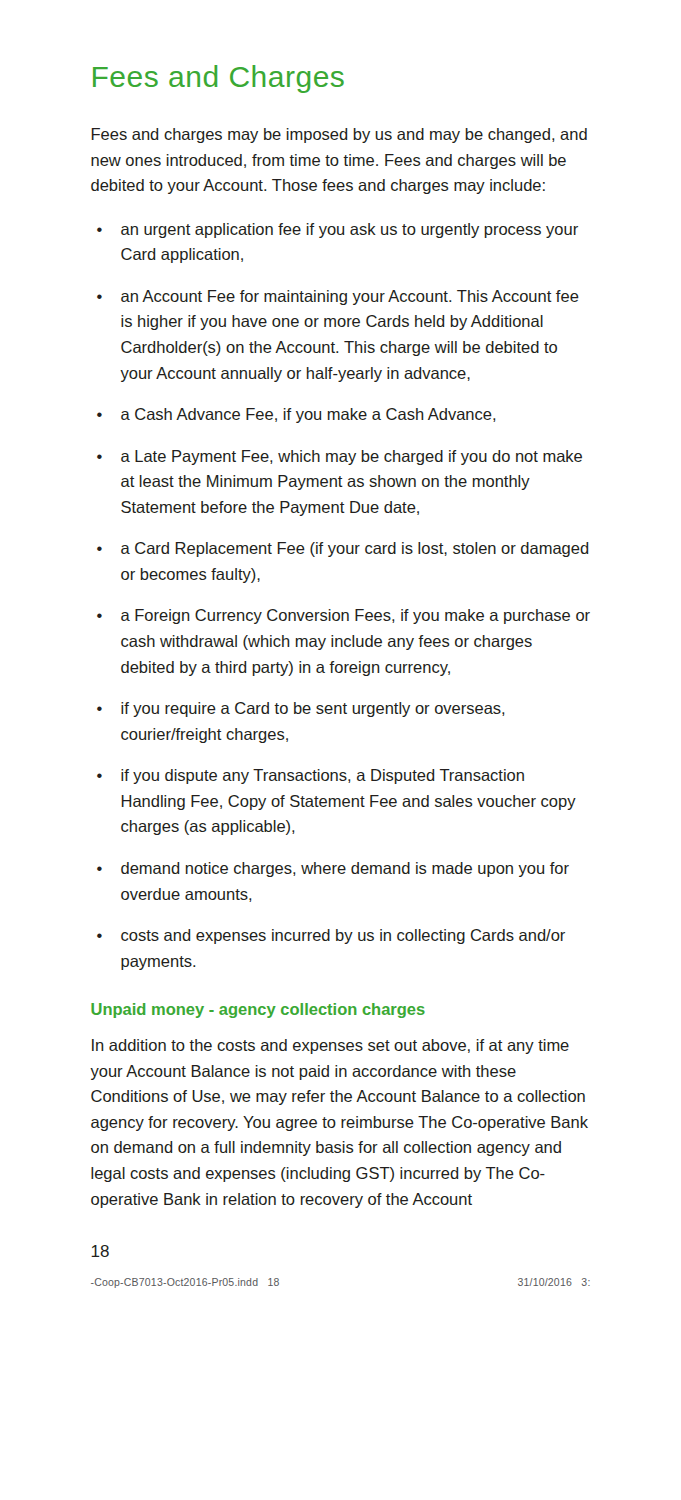Fees and Charges
Fees and charges may be imposed by us and may be changed, and new ones introduced, from time to time. Fees and charges will be debited to your Account. Those fees and charges may include:
an urgent application fee if you ask us to urgently process your Card application,
an Account Fee for maintaining your Account. This Account fee is higher if you have one or more Cards held by Additional Cardholder(s) on the Account. This charge will be debited to your Account annually or half-yearly in advance,
a Cash Advance Fee, if you make a Cash Advance,
a Late Payment Fee, which may be charged if you do not make at least the Minimum Payment as shown on the monthly Statement before the Payment Due date,
a Card Replacement Fee (if your card is lost, stolen or damaged or becomes faulty),
a Foreign Currency Conversion Fees, if you make a purchase or cash withdrawal (which may include any fees or charges debited by a third party) in a foreign currency,
if you require a Card to be sent urgently or overseas, courier/freight charges,
if you dispute any Transactions, a Disputed Transaction Handling Fee, Copy of Statement Fee and sales voucher copy charges (as applicable),
demand notice charges, where demand is made upon you for overdue amounts,
costs and expenses incurred by us in collecting Cards and/or payments.
Unpaid money - agency collection charges
In addition to the costs and expenses set out above, if at any time your Account Balance is not paid in accordance with these Conditions of Use, we may refer the Account Balance to a collection agency for recovery. You agree to reimburse The Co-operative Bank on demand on a full indemnity basis for all collection agency and legal costs and expenses (including GST) incurred by The Co-operative Bank in relation to recovery of the Account
18
-Coop-CB7013-Oct2016-Pr05.indd 18 31/10/2016 3: